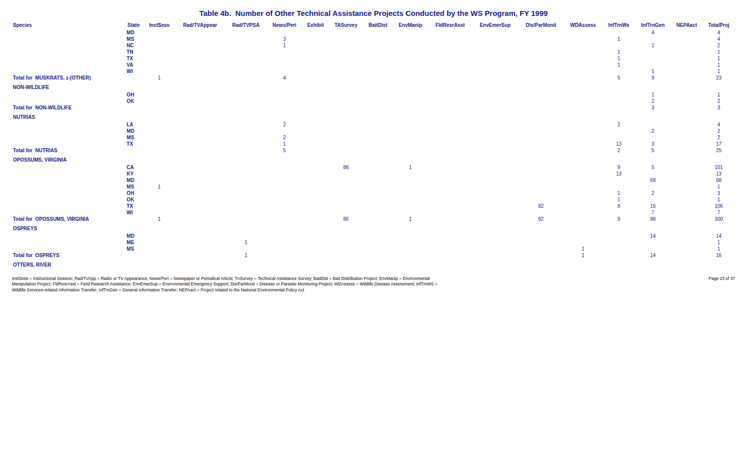Table 4b. Number of Other Technical Assistance Projects Conducted by the WS Program, FY 1999
| Species | State | InstSess | Rad/TVAppear | Rad/TVPSA | News/Peri | Exhibit | TASurvey | BaitDist | EnvManip | FldResrAsst | EnvEmerSup | Dis/ParMonit | WDAssess | InfTrnWs | InfTrnGen | NEPAact | TotalProj |
| --- | --- | --- | --- | --- | --- | --- | --- | --- | --- | --- | --- | --- | --- | --- | --- | --- | --- |
| | MD | | | | | | | | | | | | | | 4 | | 4 |
| | MS | | | | 3 | | | | | | | | | 1 | | | 4 |
| | NC | | | | 1 | | | | | | | | | | 1 | | 2 |
| | TN | | | | | | | | | | | | | 1 | | | 1 |
| | TX | | | | | | | | | | | | | 1 | | | 1 |
| | VA | | | | | | | | | | | | | 1 | | | 1 |
| | WI | | | | | | | | | | | | | | 1 | | 1 |
| Total for MUSKRATS, z-(OTHER) | | 1 | | | 4 | | | | | | | | | 5 | 9 | | 23 |
| NON-WILDLIFE |
| | OH | | | | | | | | | | | | | | 1 | | 1 |
| | OK | | | | | | | | | | | | | | 2 | | 2 |
| Total for NON-WILDLIFE | | | | | | | | | | | | | | | 3 | | 3 |
| NUTRIAS |
| | LA | | | | 2 | | | | | | | | | 2 | | | 4 |
| | MD | | | | | | | | | | | | | | 2 | | 2 |
| | MS | | | | 2 | | | | | | | | | | | | 2 |
| | TX | | | | 1 | | | | | | | | | 13 | 3 | | 17 |
| Total for NUTRIAS | | | | | 5 | | | | | | | | | 2 | 5 | | 25 |
| OPOSSUMS, VIRGINIA |
| | CA | | | | | | 86 | | 1 | | | | | 9 | 5 | | 101 |
| | KY | | | | | | | | | | | | | 13 | | | 13 |
| | MD | | | | | | | | | | | | | | 68 | | 68 |
| | MS | 1 | | | | | | | | | | | | | | | 1 |
| | OH | | | | | | | | | | | | | 1 | 2 | | 3 |
| | OK | | | | | | | | | | | | | 1 | | | 1 |
| | TX | | | | | | | | | | | 82 | | 8 | 16 | | 106 |
| | WI | | | | | | | | | | | | | | 7 | | 7 |
| Total for OPOSSUMS, VIRGINIA | | 1 | | | | | 86 | | 1 | | | 82 | | 9 | 98 | | 300 |
| OSPREYS |
| | MD | | | | | | | | | | | | | | 14 | | 14 |
| | ME | | | 1 | | | | | | | | | | | | | 1 |
| | MS | | | | | | | | | | | | 1 | | | | 1 |
| Total for OSPREYS | | | | 1 | | | | | | | | | 1 | | 14 | | 16 |
| OTTERS, RIVER |
Page 23 of 37 InstSess = Instructional Session; Rad/TVApp = Radio or TV Appearance; News/Peri = Newspaper or Periodical Article; TASurvey = Technical Assistance Survey; BaitDist = Bait Distribution Project; EnvManip = Environmental
Manipulation Project; FldResrAsst = Field Research Assistance; EnvEmerSup = Environmental Emergency Support; Dis/ParMonit = Disease or Parasite Monitoring Project; WDAssess = Wildlife Disease Assessment; InfTmWS =
Wildlife Services-related Information Transfer; InfTmGen = General Information Transfer; NEPAact = Project related to the National Environmental Policy Act